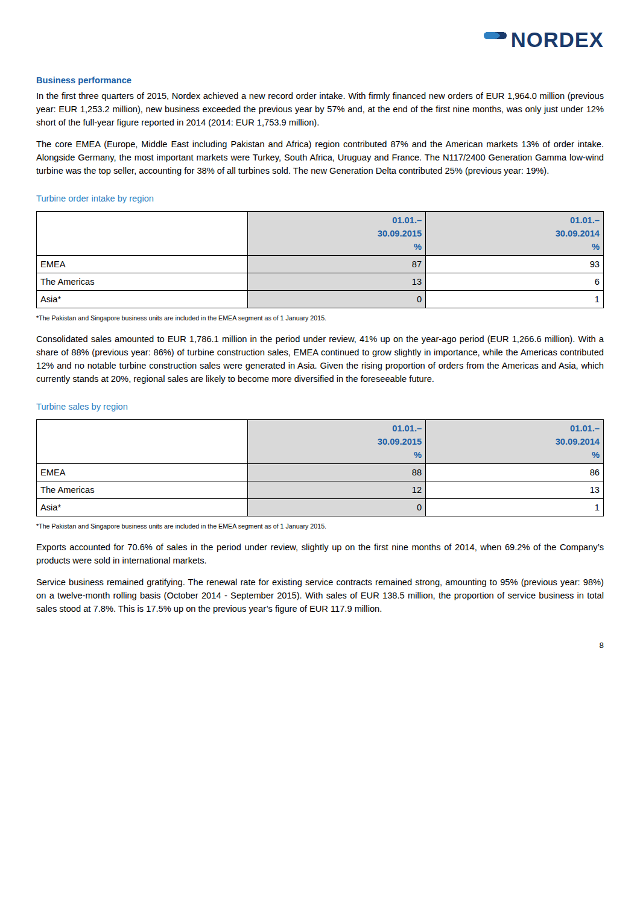NORDEX
Business performance
In the first three quarters of 2015, Nordex achieved a new record order intake. With firmly financed new orders of EUR 1,964.0 million (previous year: EUR 1,253.2 million), new business exceeded the previous year by 57% and, at the end of the first nine months, was only just under 12% short of the full-year figure reported in 2014 (2014: EUR 1,753.9 million).
The core EMEA (Europe, Middle East including Pakistan and Africa) region contributed 87% and the American markets 13% of order intake. Alongside Germany, the most important markets were Turkey, South Africa, Uruguay and France. The N117/2400 Generation Gamma low-wind turbine was the top seller, accounting for 38% of all turbines sold. The new Generation Delta contributed 25% (previous year: 19%).
Turbine order intake by region
| | 01.01.– 30.09.2015 % | 01.01.– 30.09.2014 % |
| --- | --- | --- |
| EMEA | 87 | 93 |
| The Americas | 13 | 6 |
| Asia* | 0 | 1 |
*The Pakistan and Singapore business units are included in the EMEA segment as of 1 January 2015.
Consolidated sales amounted to EUR 1,786.1 million in the period under review, 41% up on the year-ago period (EUR 1,266.6 million). With a share of 88% (previous year: 86%) of turbine construction sales, EMEA continued to grow slightly in importance, while the Americas contributed 12% and no notable turbine construction sales were generated in Asia. Given the rising proportion of orders from the Americas and Asia, which currently stands at 20%, regional sales are likely to become more diversified in the foreseeable future.
Turbine sales by region
| | 01.01.– 30.09.2015 % | 01.01.– 30.09.2014 % |
| --- | --- | --- |
| EMEA | 88 | 86 |
| The Americas | 12 | 13 |
| Asia* | 0 | 1 |
*The Pakistan and Singapore business units are included in the EMEA segment as of 1 January 2015.
Exports accounted for 70.6% of sales in the period under review, slightly up on the first nine months of 2014, when 69.2% of the Company’s products were sold in international markets.
Service business remained gratifying. The renewal rate for existing service contracts remained strong, amounting to 95% (previous year: 98%) on a twelve-month rolling basis (October 2014 - September 2015). With sales of EUR 138.5 million, the proportion of service business in total sales stood at 7.8%. This is 17.5% up on the previous year’s figure of EUR 117.9 million.
8